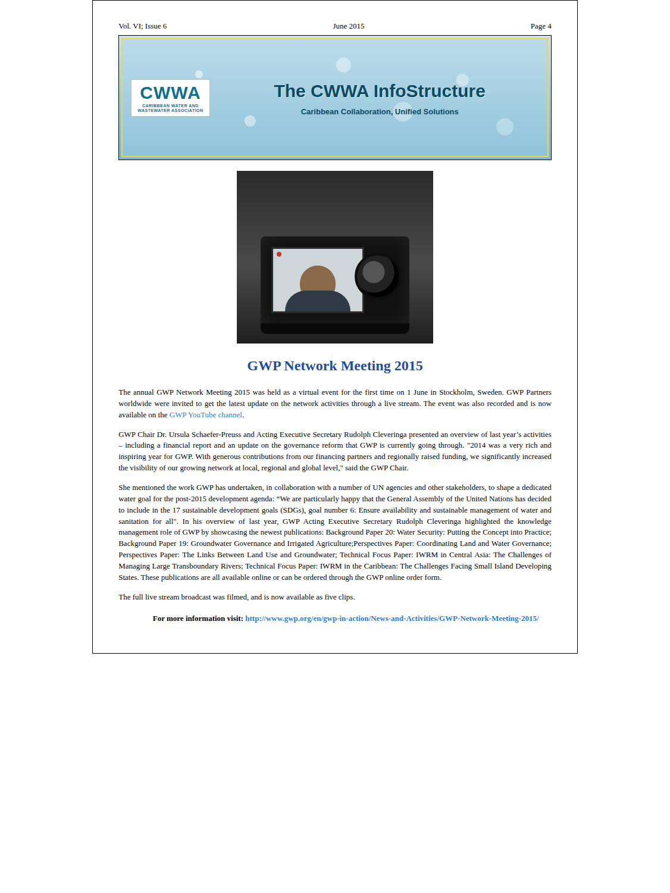Vol. VI; Issue 6
June 2015
Page 4
CWWA
CARIBBEAN WATER AND
WASTEWATER ASSOCIATION
The CWWA InfoStructure
Caribbean Collaboration, Unified Solutions
GWP Network Meeting 2015
The annual GWP Network Meeting 2015 was held as a virtual event for the first time on 1 June in Stockholm, Sweden. GWP Partners worldwide were invited to get the latest update on the network activities through a live stream. The event was also recorded and is now available on the GWP YouTube channel.
GWP Chair Dr. Ursula Schaefer-Preuss and Acting Executive Secretary Rudolph Cleveringa presented an overview of last year’s activities – including a financial report and an update on the governance reform that GWP is currently going through. "2014 was a very rich and inspiring year for GWP. With generous contributions from our financing partners and regionally raised funding, we significantly increased the visibility of our growing network at local, regional and global level," said the GWP Chair.
She mentioned the work GWP has undertaken, in collaboration with a number of UN agencies and other stakeholders, to shape a dedicated water goal for the post-2015 development agenda: “We are particularly happy that the General Assembly of the United Nations has decided to include in the 17 sustainable development goals (SDGs), goal number 6: Ensure availability and sustainable management of water and sanitation for all". In his overview of last year, GWP Acting Executive Secretary Rudolph Cleveringa highlighted the knowledge management role of GWP by showcasing the newest publications: Background Paper 20: Water Security: Putting the Concept into Practice; Background Paper 19: Groundwater Governance and Irrigated Agriculture;Perspectives Paper: Coordinating Land and Water Governance; Perspectives Paper: The Links Between Land Use and Groundwater; Technical Focus Paper: IWRM in Central Asia: The Challenges of Managing Large Transboundary Rivers; Technical Focus Paper: IWRM in the Caribbean: The Challenges Facing Small Island Developing States. These publications are all available online or can be ordered through the GWP online order form.
The full live stream broadcast was filmed, and is now available as five clips.
For more information visit: http://www.gwp.org/en/gwp-in-action/News-and-Activities/GWP-Network-Meeting-2015/